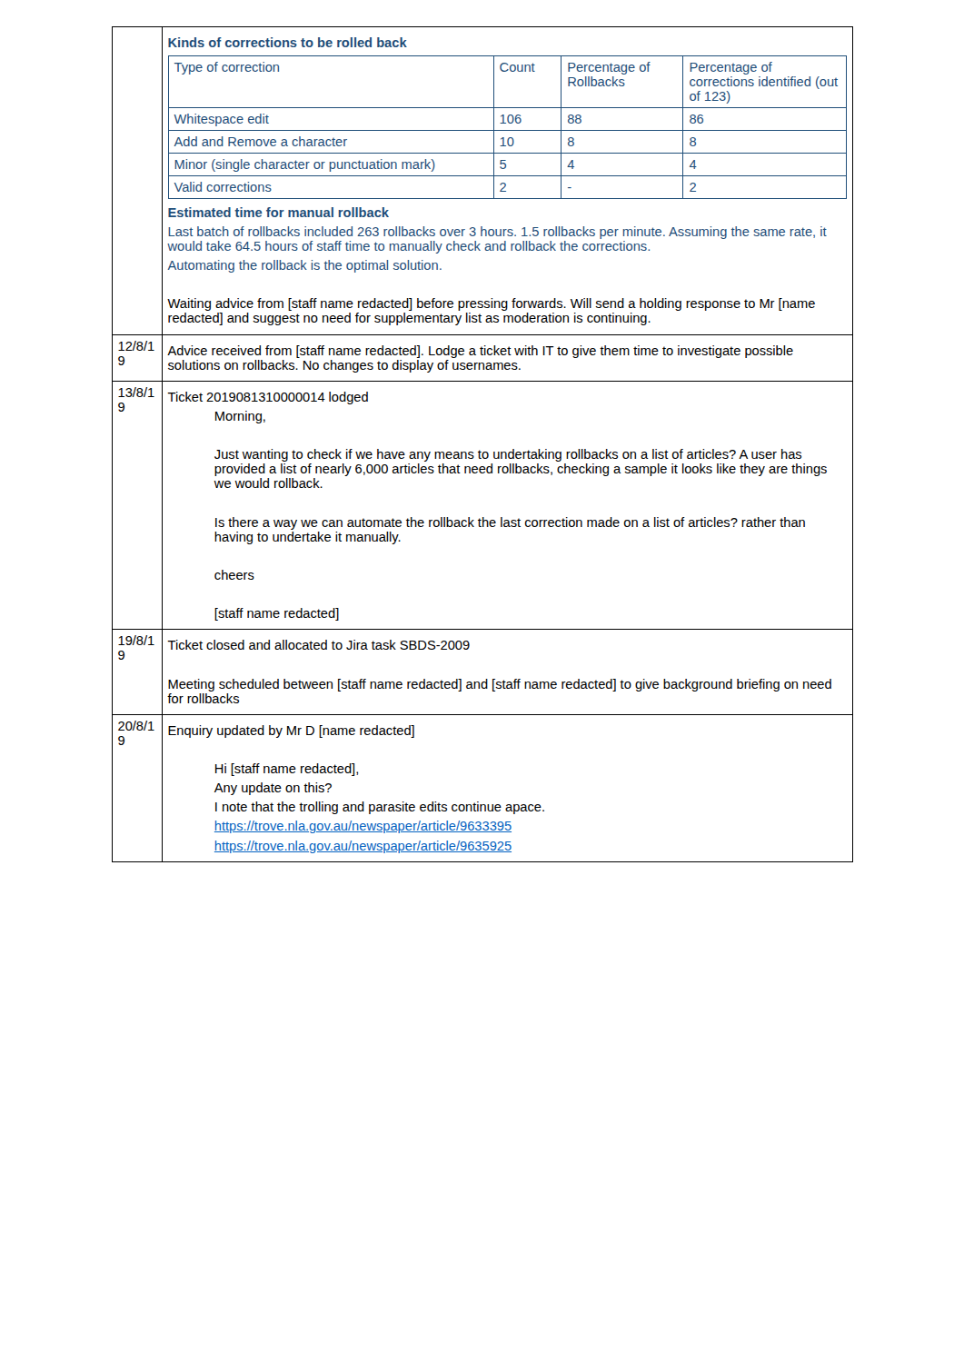| | Kinds of corrections to be rolled back / Type of correction / Count / Percentage of Rollbacks / Percentage of corrections identified (out of 123) / / --- / --- / --- / --- / / Whitespace edit / 106 / 88 / 86 / / Add and Remove a character / 10 / 8 / 8 / / Minor (single character or punctuation mark) / 5 / 4 / 4 / / Valid corrections / 2 / - / 2 / Estimated time for manual rollback Last batch of rollbacks included 263 rollbacks over 3 hours. 1.5 rollbacks per minute. Assuming the same rate, it would take 64.5 hours of staff time to manually check and rollback the corrections. Automating the rollback is the optimal solution. Waiting advice from [staff name redacted] before pressing forwards. Will send a holding response to Mr [name redacted] and suggest no need for supplementary list as moderation is continuing. |
| 12/8/19 | Advice received from [staff name redacted]. Lodge a ticket with IT to give them time to investigate possible solutions on rollbacks. No changes to display of usernames. |
| 13/8/19 | Ticket 2019081310000014 lodged Morning, Just wanting to check if we have any means to undertaking rollbacks on a list of articles? A user has provided a list of nearly 6,000 articles that need rollbacks, checking a sample it looks like they are things we would rollback. Is there a way we can automate the rollback the last correction made on a list of articles? rather than having to undertake it manually. cheers [staff name redacted] |
| 19/8/19 | Ticket closed and allocated to Jira task SBDS-2009 Meeting scheduled between [staff name redacted] and [staff name redacted] to give background briefing on need for rollbacks |
| 20/8/19 | Enquiry updated by Mr D [name redacted] Hi [staff name redacted], Any update on this? I note that the trolling and parasite edits continue apace. https://trove.nla.gov.au/newspaper/article/9633395 https://trove.nla.gov.au/newspaper/article/9635925 |